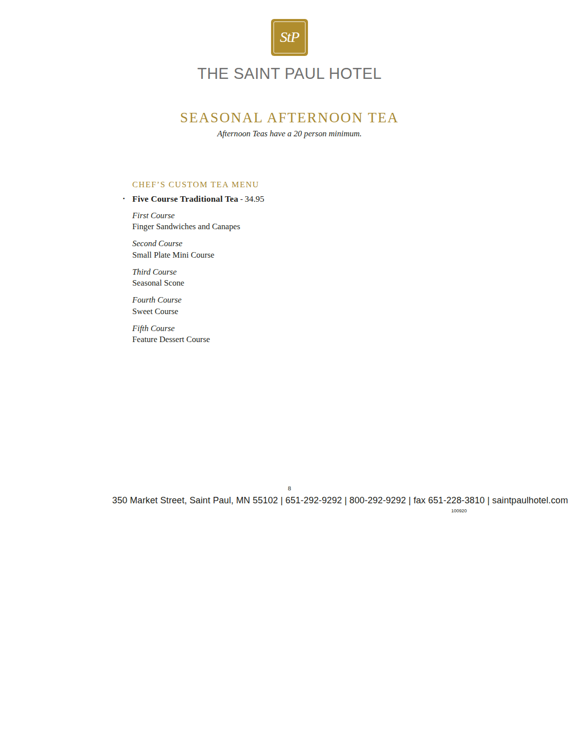StP
The Saint Paul Hotel
Seasonal Afternoon Tea
Afternoon Teas have a 20 person minimum.
Chef’s Custom Tea Menu
Five Course Traditional Tea-34.95
First Course
Finger Sandwiches and Canapes
Second Course
Small Plate Mini Course
Third Course
Seasonal Scone
Fourth Course
Sweet Course
Fifth Course
Feature Dessert Course
8
350 Market Street, Saint Paul, MN 55102 | 651-292-9292 | 800-292-9292 | fax 651-228-3810 | saintpaulhotel.com
100920